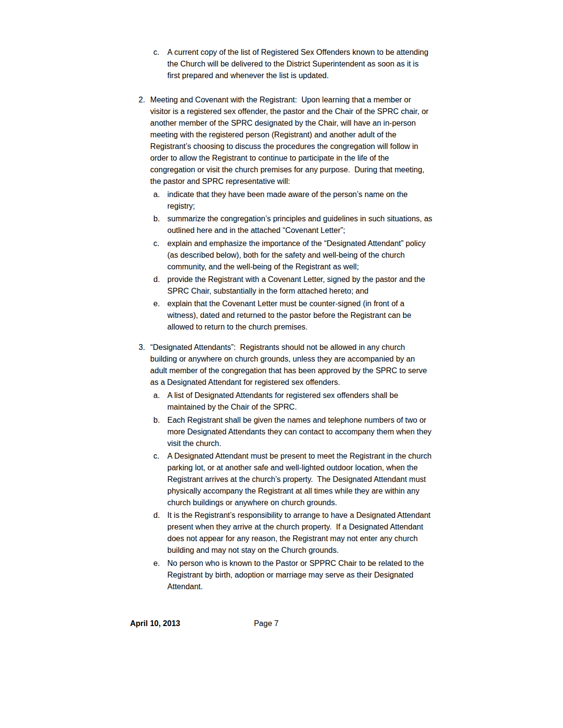A current copy of the list of Registered Sex Offenders known to be attending the Church will be delivered to the District Superintendent as soon as it is first prepared and whenever the list is updated.
Meeting and Covenant with the Registrant: Upon learning that a member or visitor is a registered sex offender, the pastor and the Chair of the SPRC chair, or another member of the SPRC designated by the Chair, will have an in-person meeting with the registered person (Registrant) and another adult of the Registrant’s choosing to discuss the procedures the congregation will follow in order to allow the Registrant to continue to participate in the life of the congregation or visit the church premises for any purpose. During that meeting, the pastor and SPRC representative will:
indicate that they have been made aware of the person’s name on the registry;
summarize the congregation’s principles and guidelines in such situations, as outlined here and in the attached “Covenant Letter”;
explain and emphasize the importance of the “Designated Attendant” policy (as described below), both for the safety and well-being of the church community, and the well-being of the Registrant as well;
provide the Registrant with a Covenant Letter, signed by the pastor and the SPRC Chair, substantially in the form attached hereto; and
explain that the Covenant Letter must be counter-signed (in front of a witness), dated and returned to the pastor before the Registrant can be allowed to return to the church premises.
“Designated Attendants”: Registrants should not be allowed in any church building or anywhere on church grounds, unless they are accompanied by an adult member of the congregation that has been approved by the SPRC to serve as a Designated Attendant for registered sex offenders.
A list of Designated Attendants for registered sex offenders shall be maintained by the Chair of the SPRC.
Each Registrant shall be given the names and telephone numbers of two or more Designated Attendants they can contact to accompany them when they visit the church.
A Designated Attendant must be present to meet the Registrant in the church parking lot, or at another safe and well-lighted outdoor location, when the Registrant arrives at the church’s property. The Designated Attendant must physically accompany the Registrant at all times while they are within any church buildings or anywhere on church grounds.
It is the Registrant’s responsibility to arrange to have a Designated Attendant present when they arrive at the church property. If a Designated Attendant does not appear for any reason, the Registrant may not enter any church building and may not stay on the Church grounds.
No person who is known to the Pastor or SPPRC Chair to be related to the Registrant by birth, adoption or marriage may serve as their Designated Attendant.
April 10, 2013 Page 7